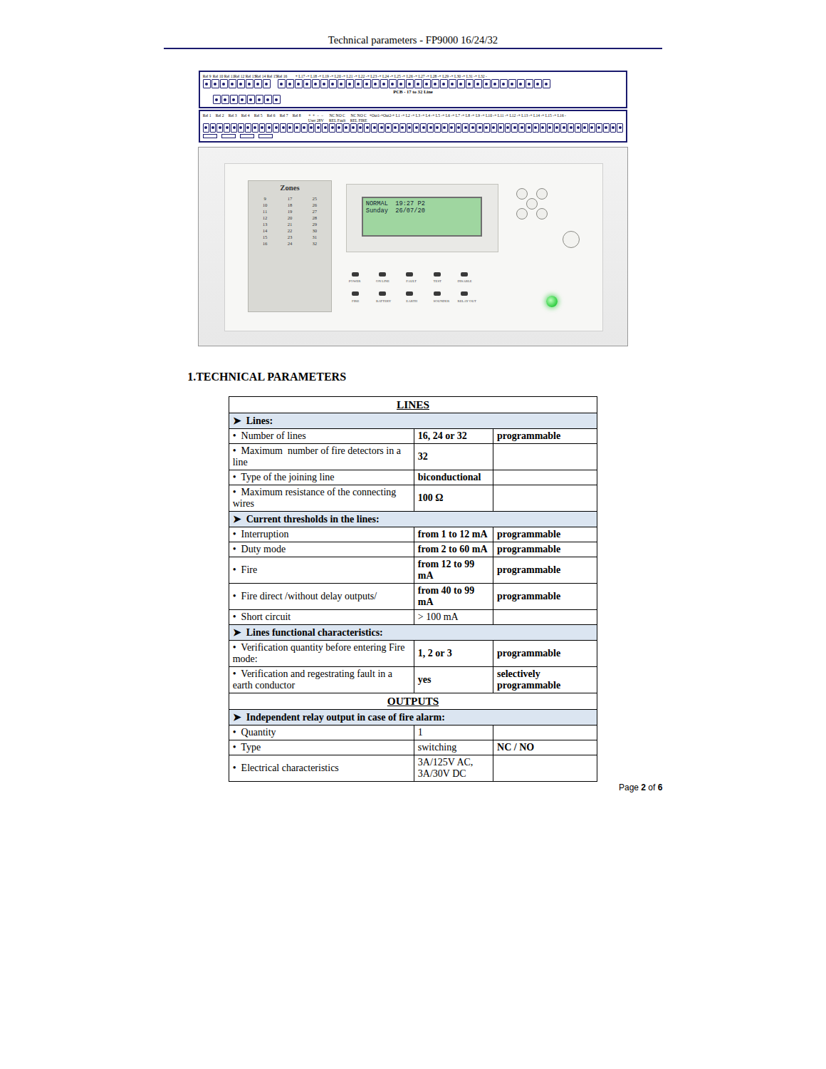Technical parameters - FP9000 16/24/32
Rel 9 Rel 10 Rel 11 Rel 12 Rel 13 Rel 14 Rel 15 Rel 16 + L17 -+ L18 -+ L19 -+ L20 - + L21 -+ L22 -+ L23 -+ L24 - + L25 -+ L26 -+ L27 -+ L28 - + L29 -+ L30 -+ L31 -+ L32 -
PCB - 17 to 32 Line
Rel 1 Rel 2 Rel 3 Rel 4 Rel 5 Rel 6 Rel 7 Rel 8 + + − −
User 28V NC NO C
REL Fault NC NO C
REL FIRE +Out1-+Out2- + L1 -+ L2 -+ L3 -+ L4 - + L5 -+ L6 -+ L7 -+ L8 - + L9 -+ L10 -+ L11 -+ L12 - + L13 -+ L14 -+ L15 -+ L16 -
Zones
9
17
25
10
18
26
11
19
27
12
20
28
13
21
29
14
22
30
15
23
31
16
24
32
NORMAL 19:27 P2
Sunday 26/07/20
POWER
ON LINE
FAULT
TEST
DISABLE
FIRE
BATTERY
EARTH
SOUNDER
RELAY OUT
1.TECHNICAL PARAMETERS
| LINES |
| ➤ Lines: |
| • Number of lines | 16, 24 or 32 | programmable |
| • Maximum number of fire detectors in a line | 32 | |
| • Type of the joining line | biconductional | |
| • Maximum resistance of the connecting wires | 100 Ω | |
| ➤ Current thresholds in the lines: |
| • Interruption | from 1 to 12 mA | programmable |
| • Duty mode | from 2 to 60 mA | programmable |
| • Fire | from 12 to 99 mA | programmable |
| • Fire direct /without delay outputs/ | from 40 to 99 mA | programmable |
| • Short circuit | > 100 mA | |
| ➤ Lines functional characteristics: |
| • Verification quantity before entering Fire mode: | 1, 2 or 3 | programmable |
| • Verification and regestrating fault in a earth conductor | yes | selectively programmable |
| OUTPUTS |
| ➤ Independent relay output in case of fire alarm: |
| • Quantity | 1 | |
| • Type | switching | NC / NO |
| • Electrical characteristics | 3A/125V AC, 3A/30V DC | |
Page 2 of 6